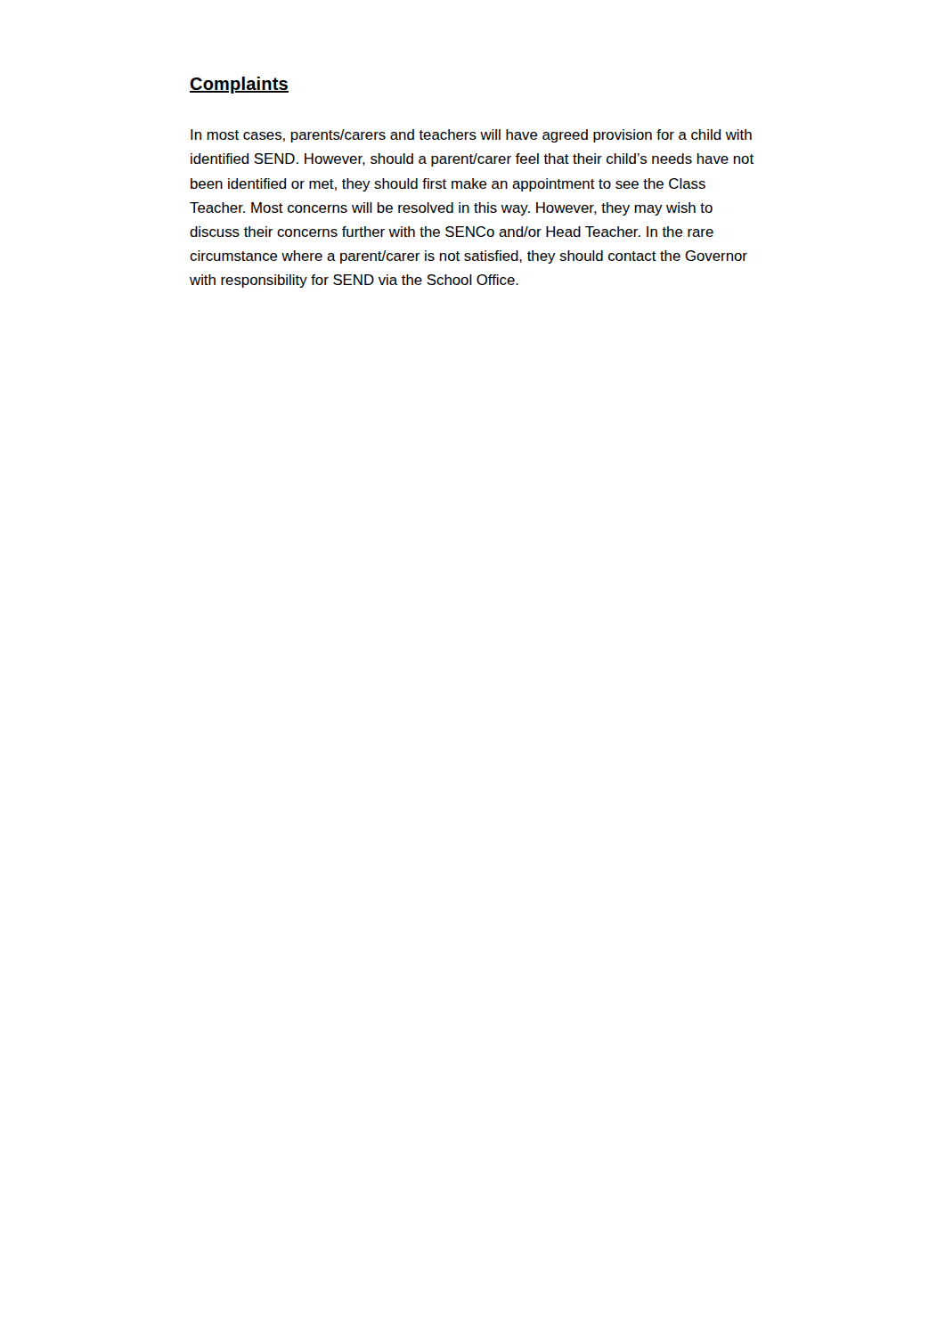Complaints
In most cases, parents/carers and teachers will have agreed provision for a child with identified SEND. However, should a parent/carer feel that their child’s needs have not been identified or met, they should first make an appointment to see the Class Teacher. Most concerns will be resolved in this way. However, they may wish to discuss their concerns further with the SENCo and/or Head Teacher. In the rare circumstance where a parent/carer is not satisfied, they should contact the Governor with responsibility for SEND via the School Office.